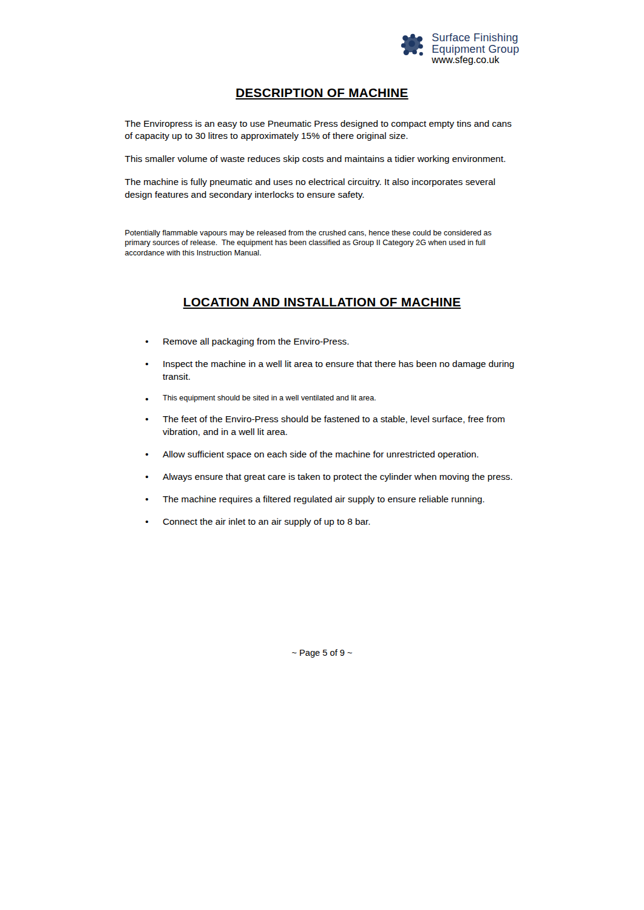Surface Finishing
Equipment Group
www.sfeg.co.uk
DESCRIPTION OF MACHINE
The Enviropress is an easy to use Pneumatic Press designed to compact empty tins and cans of capacity up to 30 litres to approximately 15% of there original size.
This smaller volume of waste reduces skip costs and maintains a tidier working environment.
The machine is fully pneumatic and uses no electrical circuitry. It also incorporates several design features and secondary interlocks to ensure safety.
Potentially flammable vapours may be released from the crushed cans, hence these could be considered as primary sources of release. The equipment has been classified as Group II Category 2G when used in full accordance with this Instruction Manual.
LOCATION AND INSTALLATION OF MACHINE
Remove all packaging from the Enviro-Press.
Inspect the machine in a well lit area to ensure that there has been no damage during transit.
This equipment should be sited in a well ventilated and lit area.
The feet of the Enviro-Press should be fastened to a stable, level surface, free from vibration, and in a well lit area.
Allow sufficient space on each side of the machine for unrestricted operation.
Always ensure that great care is taken to protect the cylinder when moving the press.
The machine requires a filtered regulated air supply to ensure reliable running.
Connect the air inlet to an air supply of up to 8 bar.
~ Page 5 of 9 ~